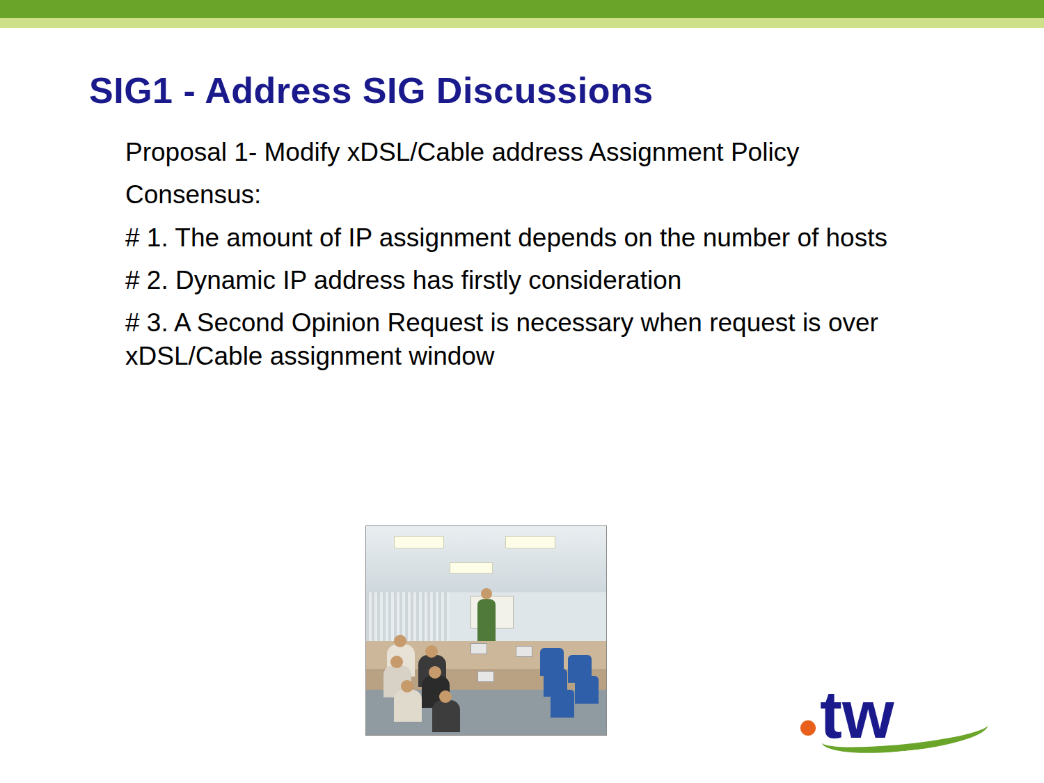SIG1 - Address SIG Discussions
Proposal 1- Modify xDSL/Cable address Assignment Policy
Consensus:
# 1. The amount of IP assignment depends on the number of hosts
# 2. Dynamic IP address has firstly consideration
# 3. A Second Opinion Request is necessary when request is over xDSL/Cable assignment window
tw